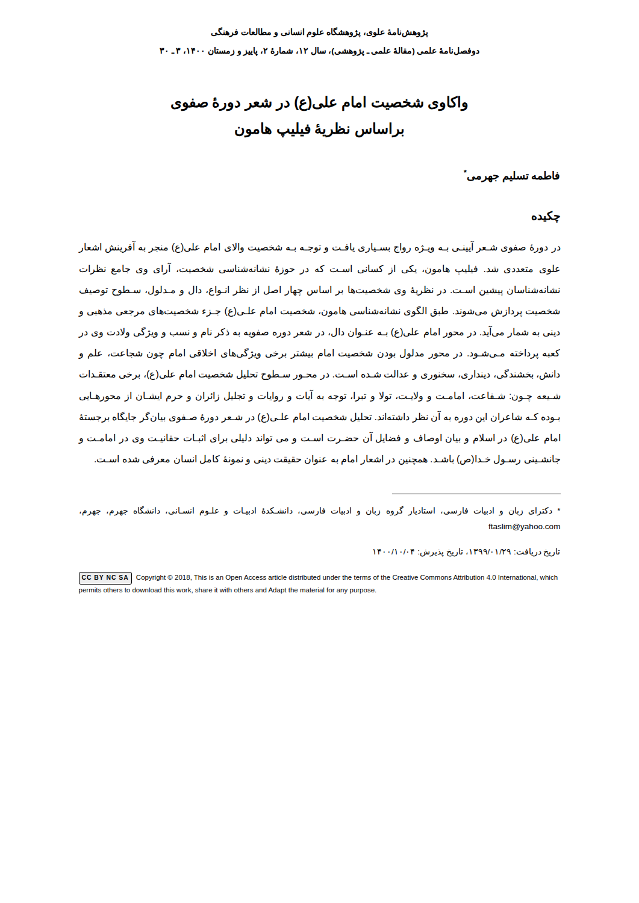پژوهش‌نامۀ علوی، پژوهشگاه علوم انسانی و مطالعات فرهنگی
دوفصل‌نامۀ علمی (مقالۀ علمی ـ پژوهشی)، سال ۱۲، شمارۀ ۲، پاییز و زمستان ۱۴۰۰، ۳ ـ ۳۰
واکاوی شخصیت امام علی(ع) در شعر دورۀ صفوی
براساس نظریۀ فیلیپ هامون
فاطمه تسلیم جهرمی*
چکیده
در دورۀ صفوی شـعر آیینـی بـه ویـژه رواج بسـیاری یافـت و توجـه بـه شخصیت والای امام علی(ع) منجر به آفرینش اشعار علوی متعددی شد. فیلیپ هامون، یکی از کسانی اسـت که در حوزۀ نشانه‌شناسی شخصیت، آرای وی جامع نظرات نشانه‌شناسان پیشین اسـت. در نظریۀ وی شخصیت‌ها بر اساس چهار اصل از نظر انـواع، دال و مـدلول، سـطوح توصیف شخصیت پردازش می‌شوند. طبق الگوی نشانه‌شناسی هامون، شخصیت امام علـی(ع) جـزء شخصیت‌های مرجعی مذهبی و دینی به شمار می‌آید. در محور امام علی(ع) بـه عنـوان دال، در شعر دوره صفویه به ذکر نام و نسب و ویژگی ولادت وی در کعبه پرداخته مـی‌شـود. در محور مدلول بودن شخصیت امام بیشتر برخی ویژگی‌های اخلاقی امام چون شجاعت، علم و دانش، بخشندگی، دینداری، سخنوری و عدالت شـده اسـت. در محـور سـطوح تحلیل شخصیت امام علی(ع)، برخی معتقـدات شـیعه چـون: شـفاعت، امامـت و ولایـت، تولا و تبرا، توجه به آیات و روایات و تجلیل زائران و حرم ایشـان از محورهـایی بـوده کـه شاعران این دوره به آن نظر داشته‌اند. تحلیل شخصیت امام علـی(ع) در شـعر دورۀ صـفوی بیان‌گر جایگاه برجستۀ امام علی(ع) در اسلام و بیان اوصاف و فضایل آن حضـرت اسـت و می تواند دلیلی برای اثبـات حقانیـت وی در امامـت و جانشـینی رسـول خـدا(ص) باشـد. همچنین در اشعار امام به عنوان حقیقت دینی و نمونۀ کامل انسان معرفی شده اسـت.
* دکترای زبان و ادبیات فارسی، استادیار گروه زبان و ادبیات فارسی، دانشـکدۀ ادبیـات و علـوم انسـانی، دانشگاه جهرم، جهرم، ftaslim@yahoo.com
تاریخ دریافت: ۱۳۹۹/۰۱/۲۹، تاریخ پذیرش: ۱۴۰۰/۱۰/۰۴
CC BY NC SA Copyright © 2018, This is an Open Access article distributed under the terms of the Creative Commons Attribution 4.0 International, which permits others to download this work, share it with others and Adapt the material for any purpose.